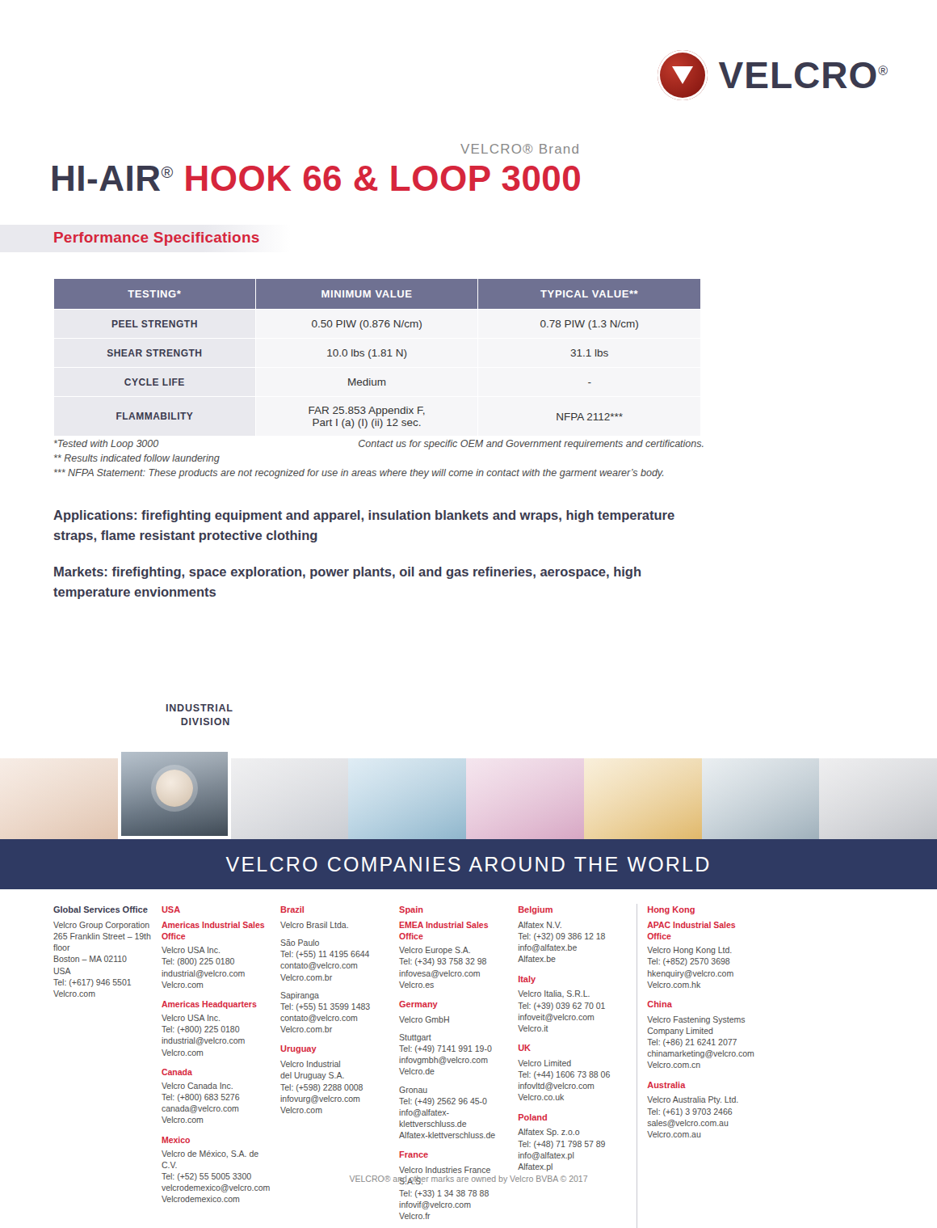VELCRO®
VELCRO® Brand
HI-AIR® HOOK 66 & LOOP 3000
Performance Specifications
| TESTING* | MINIMUM VALUE | TYPICAL VALUE** |
| --- | --- | --- |
| PEEL STRENGTH | 0.50 PIW (0.876 N/cm) | 0.78 PIW (1.3 N/cm) |
| SHEAR STRENGTH | 10.0 lbs (1.81 N) | 31.1 lbs |
| CYCLE LIFE | Medium | - |
| FLAMMABILITY | FAR 25.853 Appendix F, Part I (a) (I) (ii) 12 sec. | NFPA 2112*** |
*Tested with Loop 3000 Contact us for specific OEM and Government requirements and certifications.
** Results indicated follow laundering
*** NFPA Statement: These products are not recognized for use in areas where they will come in contact with the garment wearer’s body.
Applications: firefighting equipment and apparel, insulation blankets and wraps, high temperature straps, flame resistant protective clothing
Markets: firefighting, space exploration, power plants, oil and gas refineries, aerospace, high temperature envionments
INDUSTRIAL
DIVISION
VELCRO COMPANIES AROUND THE WORLD
Global Services Office
Velcro Group Corporation
265 Franklin Street – 19th floor
Boston – MA 02110
USA
Tel: (+617) 946 5501
Velcro.com
USA
Americas Industrial Sales Office
Velcro USA Inc.
Tel: (800) 225 0180
industrial@velcro.com
Velcro.com
Americas Headquarters
Velcro USA Inc.
Tel: (+800) 225 0180
industrial@velcro.com
Velcro.com
Canada
Velcro Canada Inc.
Tel: (+800) 683 5276
canada@velcro.com
Velcro.com
Mexico
Velcro de México, S.A. de C.V.
Tel: (+52) 55 5005 3300
velcrodemexico@velcro.com
Velcrodemexico.com
Brazil
Velcro Brasil Ltda.
São Paulo
Tel: (+55) 11 4195 6644
contato@velcro.com
Velcro.com.br
Sapiranga
Tel: (+55) 51 3599 1483
contato@velcro.com
Velcro.com.br
Uruguay
Velcro Industrial
del Uruguay S.A.
Tel: (+598) 2288 0008
infovurg@velcro.com
Velcro.com
Spain
EMEA Industrial Sales Office
Velcro Europe S.A.
Tel: (+34) 93 758 32 98
infovesa@velcro.com
Velcro.es
Germany
Velcro GmbH
Stuttgart
Tel: (+49) 7141 991 19-0
infovgmbh@velcro.com
Velcro.de
Gronau
Tel: (+49) 2562 96 45-0
info@alfatex-klettverschluss.de
Alfatex-klettverschluss.de
France
Velcro Industries France S.A.S.
Tel: (+33) 1 34 38 78 88
infovif@velcro.com
Velcro.fr
Belgium
Alfatex N.V.
Tel: (+32) 09 386 12 18
info@alfatex.be
Alfatex.be
Italy
Velcro Italia, S.R.L.
Tel: (+39) 039 62 70 01
infoveit@velcro.com
Velcro.it
UK
Velcro Limited
Tel: (+44) 1606 73 88 06
infovltd@velcro.com
Velcro.co.uk
Poland
Alfatex Sp. z.o.o
Tel: (+48) 71 798 57 89
info@alfatex.pl
Alfatex.pl
Hong Kong
APAC Industrial Sales Office
Velcro Hong Kong Ltd.
Tel: (+852) 2570 3698
hkenquiry@velcro.com
Velcro.com.hk
China
Velcro Fastening Systems
Company Limited
Tel: (+86) 21 6241 2077
chinamarketing@velcro.com
Velcro.com.cn
Australia
Velcro Australia Pty. Ltd.
Tel: (+61) 3 9703 2466
sales@velcro.com.au
Velcro.com.au
VELCRO® and other marks are owned by Velcro BVBA © 2017